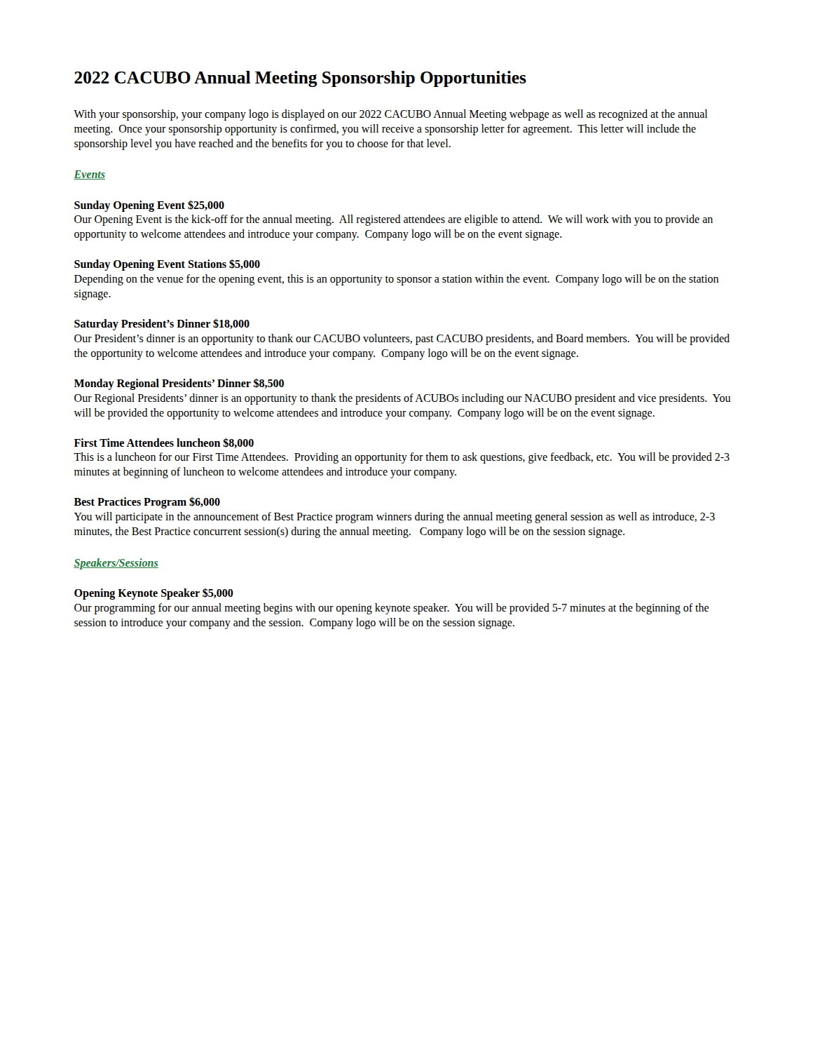2022 CACUBO Annual Meeting Sponsorship Opportunities
With your sponsorship, your company logo is displayed on our 2022 CACUBO Annual Meeting webpage as well as recognized at the annual meeting. Once your sponsorship opportunity is confirmed, you will receive a sponsorship letter for agreement. This letter will include the sponsorship level you have reached and the benefits for you to choose for that level.
Events
Sunday Opening Event $25,000
Our Opening Event is the kick-off for the annual meeting. All registered attendees are eligible to attend. We will work with you to provide an opportunity to welcome attendees and introduce your company. Company logo will be on the event signage.
Sunday Opening Event Stations $5,000
Depending on the venue for the opening event, this is an opportunity to sponsor a station within the event. Company logo will be on the station signage.
Saturday President’s Dinner $18,000
Our President’s dinner is an opportunity to thank our CACUBO volunteers, past CACUBO presidents, and Board members. You will be provided the opportunity to welcome attendees and introduce your company. Company logo will be on the event signage.
Monday Regional Presidents’ Dinner $8,500
Our Regional Presidents’ dinner is an opportunity to thank the presidents of ACUBOs including our NACUBO president and vice presidents. You will be provided the opportunity to welcome attendees and introduce your company. Company logo will be on the event signage.
First Time Attendees luncheon $8,000
This is a luncheon for our First Time Attendees. Providing an opportunity for them to ask questions, give feedback, etc. You will be provided 2-3 minutes at beginning of luncheon to welcome attendees and introduce your company.
Best Practices Program $6,000
You will participate in the announcement of Best Practice program winners during the annual meeting general session as well as introduce, 2-3 minutes, the Best Practice concurrent session(s) during the annual meeting. Company logo will be on the session signage.
Speakers/Sessions
Opening Keynote Speaker $5,000
Our programming for our annual meeting begins with our opening keynote speaker. You will be provided 5-7 minutes at the beginning of the session to introduce your company and the session. Company logo will be on the session signage.